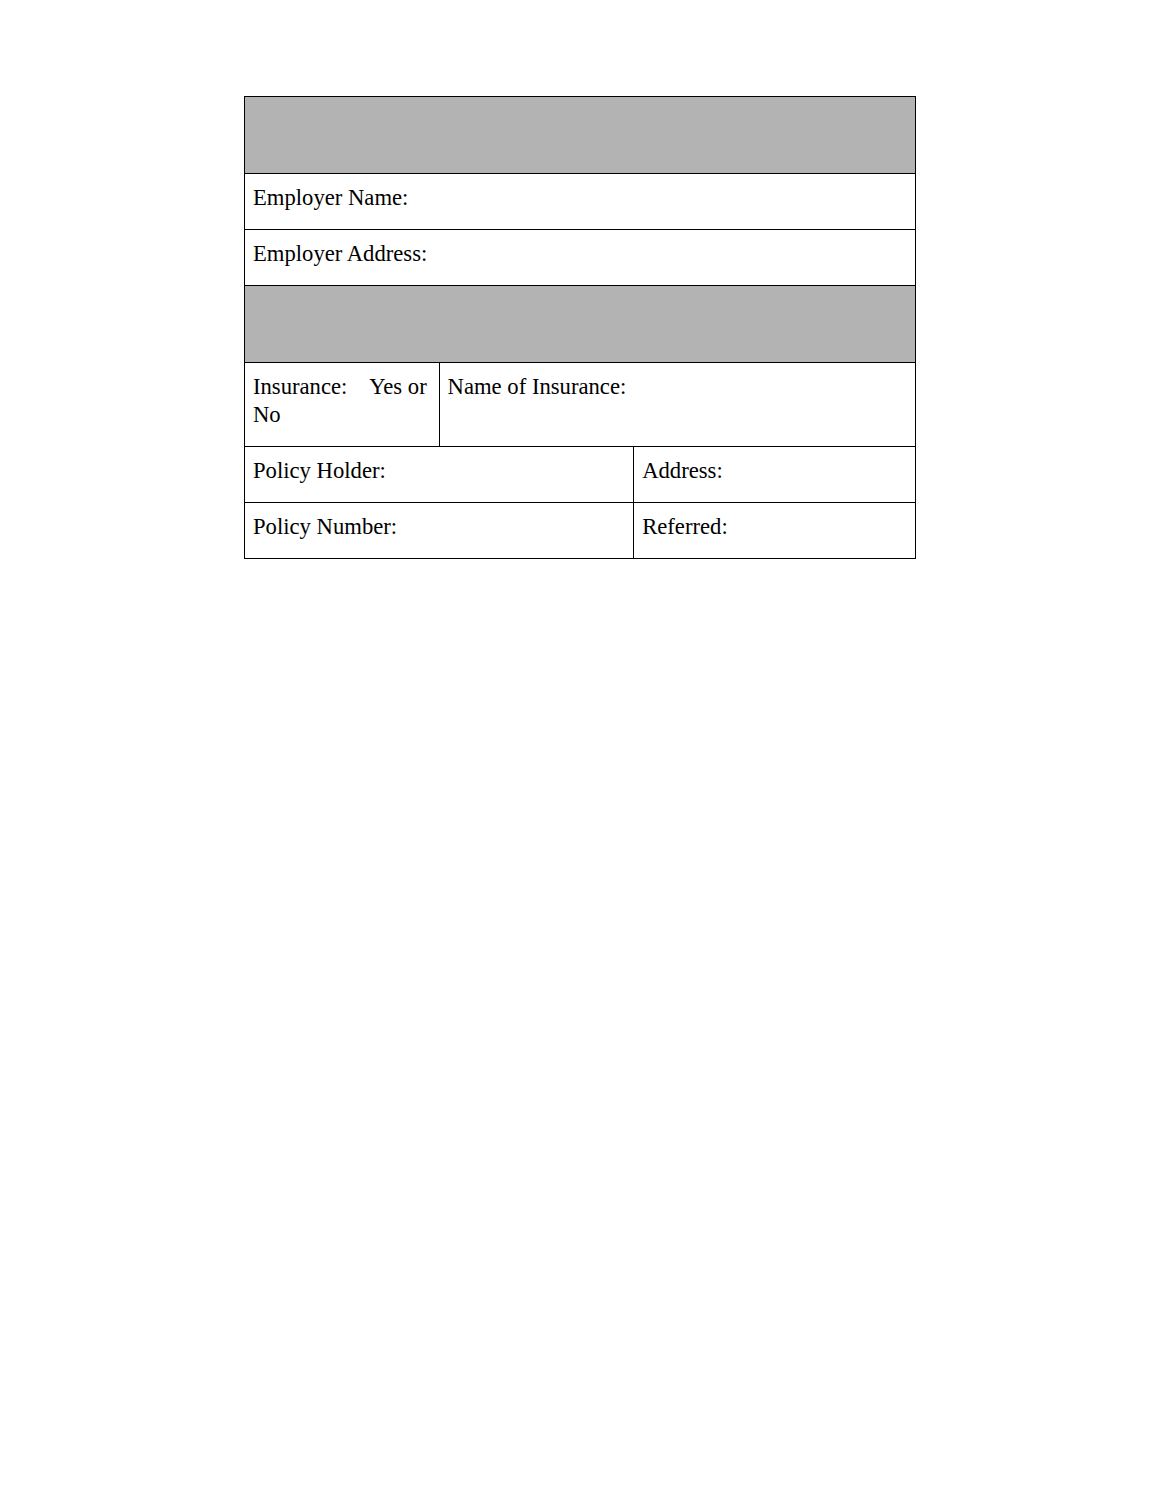| Employer Name: |
| Employer Address: |
| Insurance: Yes or No | Name of Insurance: |
| Policy Holder: | Address: |
| Policy Number: | Referred: |